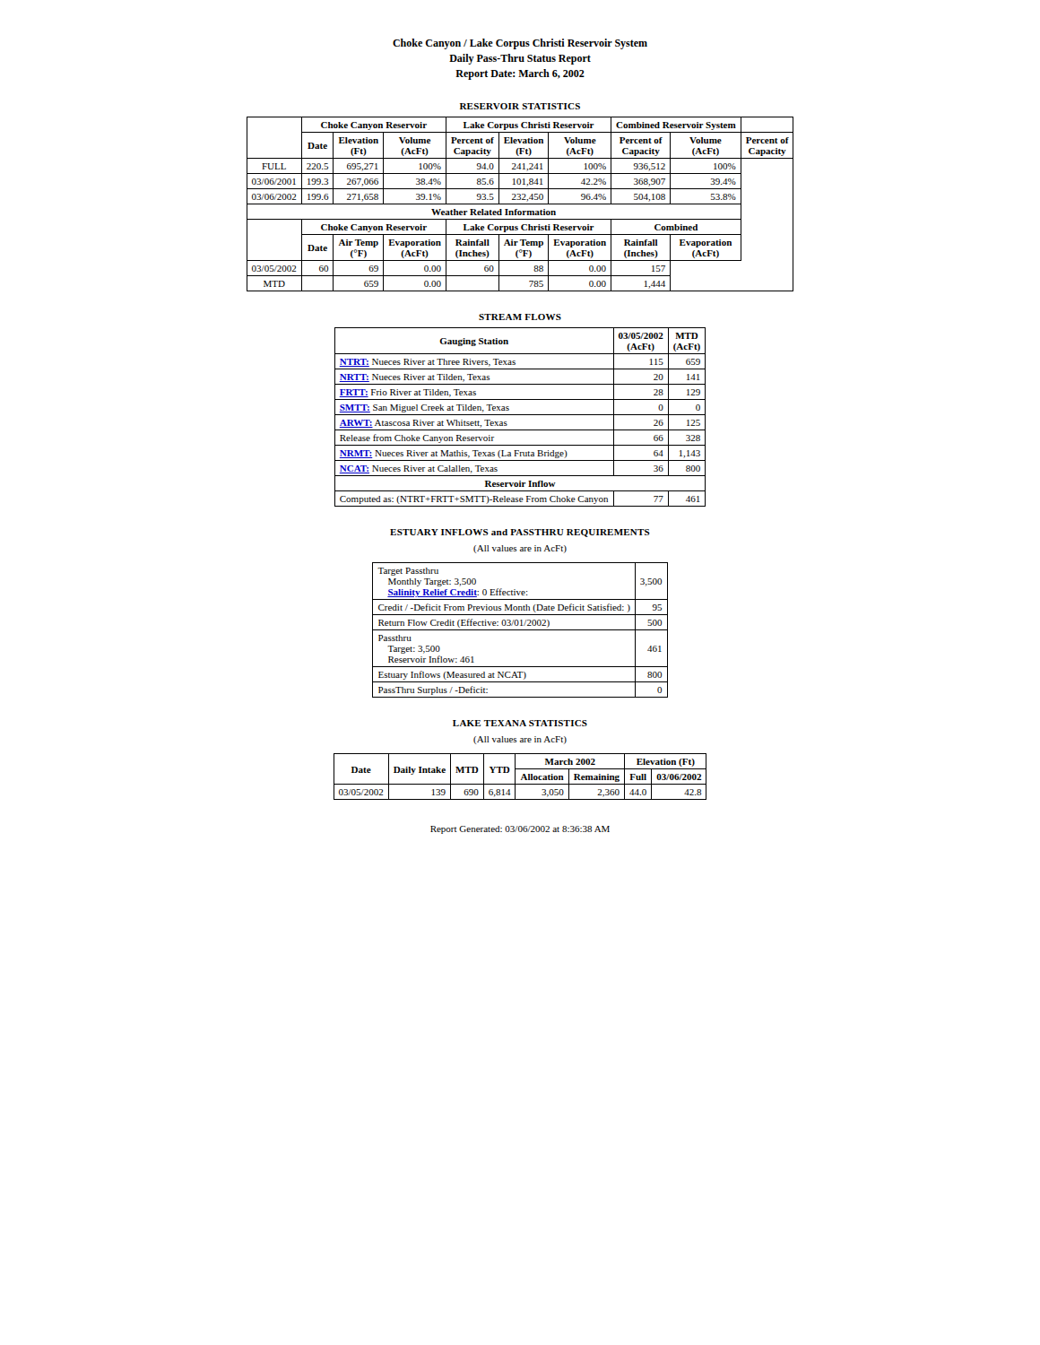Choke Canyon / Lake Corpus Christi Reservoir System
Daily Pass-Thru Status Report
Report Date: March 6, 2002
RESERVOIR STATISTICS
| | Choke Canyon Reservoir | Lake Corpus Christi Reservoir | Combined Reservoir System |
| --- | --- | --- | --- |
| Date | Elevation (Ft) | Volume (AcFt) | Percent of Capacity | Elevation (Ft) | Volume (AcFt) | Percent of Capacity | Volume (AcFt) | Percent of Capacity |
| FULL | 220.5 | 695,271 | 100% | 94.0 | 241,241 | 100% | 936,512 | 100% |
| 03/06/2001 | 199.3 | 267,066 | 38.4% | 85.6 | 101,841 | 42.2% | 368,907 | 39.4% |
| 03/06/2002 | 199.6 | 271,658 | 39.1% | 93.5 | 232,450 | 96.4% | 504,108 | 53.8% |
| Weather Related Information |
| | Choke Canyon Reservoir | Lake Corpus Christi Reservoir | Combined |
| Date | Air Temp (°F) | Evaporation (AcFt) | Rainfall (Inches) | Air Temp (°F) | Evaporation (AcFt) | Rainfall (Inches) | Evaporation (AcFt) |
| 03/05/2002 | 60 | 69 | 0.00 | 60 | 88 | 0.00 | 157 |
| MTD | | 659 | 0.00 | | 785 | 0.00 | 1,444 |
STREAM FLOWS
| Gauging Station | 03/05/2002 (AcFt) | MTD (AcFt) |
| --- | --- | --- |
| NTRT: Nueces River at Three Rivers, Texas | 115 | 659 |
| NRTT: Nueces River at Tilden, Texas | 20 | 141 |
| FRTT: Frio River at Tilden, Texas | 28 | 129 |
| SMTT: San Miguel Creek at Tilden, Texas | 0 | 0 |
| ARWT: Atascosa River at Whitsett, Texas | 26 | 125 |
| Release from Choke Canyon Reservoir | 66 | 328 |
| NRMT: Nueces River at Mathis, Texas (La Fruta Bridge) | 64 | 1,143 |
| NCAT: Nueces River at Calallen, Texas | 36 | 800 |
| Reservoir Inflow |
| Computed as: (NTRT+FRTT+SMTT)-Release From Choke Canyon | 77 | 461 |
ESTUARY INFLOWS and PASSTHRU REQUIREMENTS
(All values are in AcFt)
| Target Passthru Monthly Target: 3,500 Salinity Relief Credit : 0 Effective: | 3,500 |
| Credit / -Deficit From Previous Month (Date Deficit Satisfied: ) | 95 |
| Return Flow Credit (Effective: 03/01/2002) | 500 |
| Passthru Target: 3,500 Reservoir Inflow: 461 | 461 |
| Estuary Inflows (Measured at NCAT) | 800 |
| PassThru Surplus / -Deficit: | 0 |
LAKE TEXANA STATISTICS
(All values are in AcFt)
| Date | Daily Intake | MTD | YTD | March 2002 | Elevation (Ft) |
| --- | --- | --- | --- | --- | --- |
| Allocation | Remaining | Full | 03/06/2002 |
| 03/05/2002 | 139 | 690 | 6,814 | 3,050 | 2,360 | 44.0 | 42.8 |
Report Generated: 03/06/2002 at 8:36:38 AM